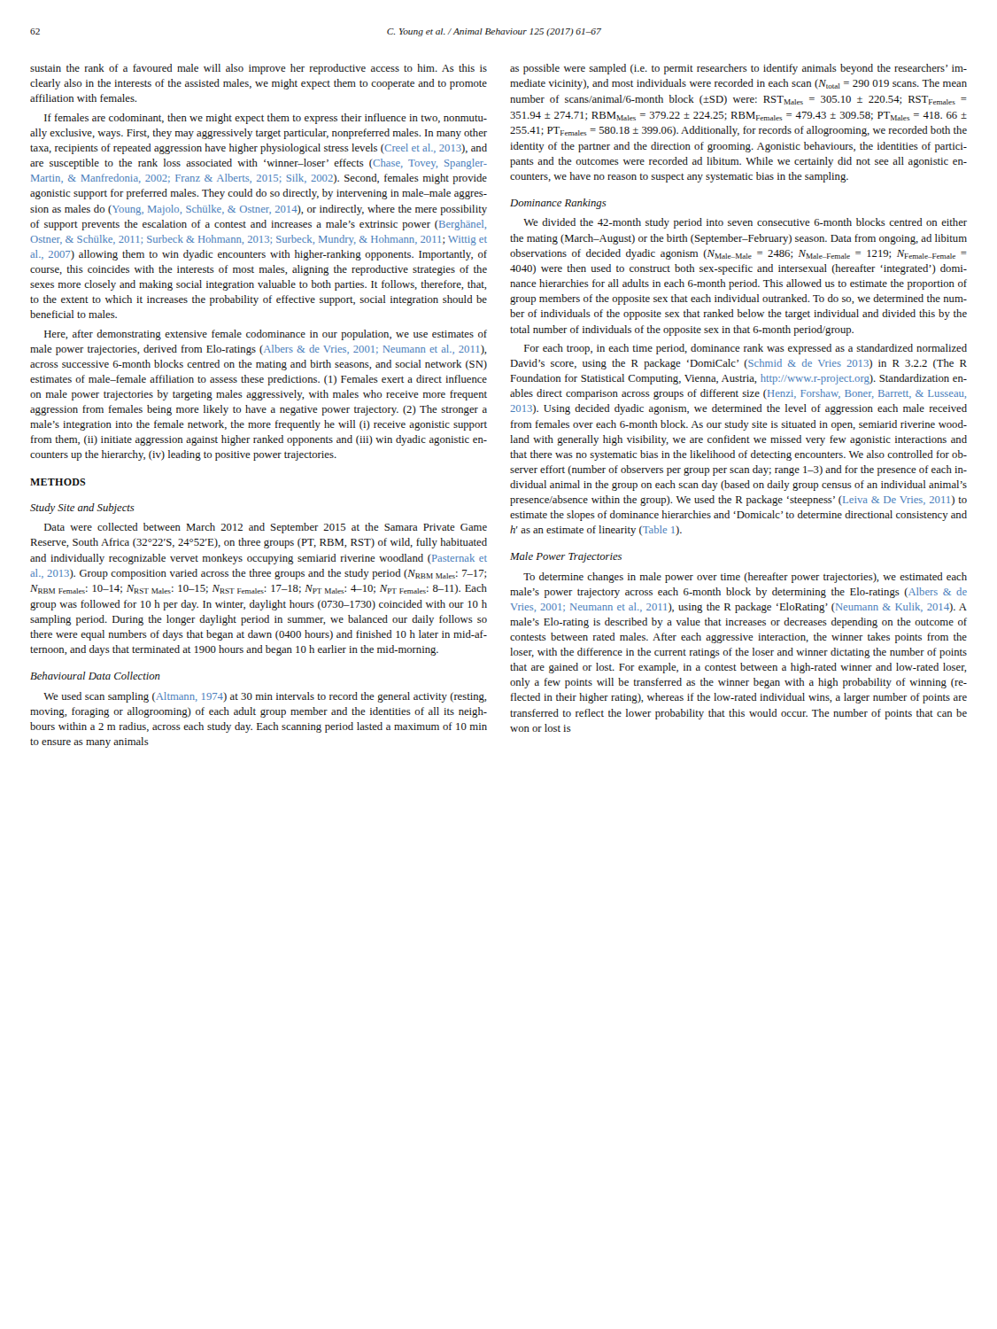62 C. Young et al. / Animal Behaviour 125 (2017) 61–67
sustain the rank of a favoured male will also improve her reproductive access to him. As this is clearly also in the interests of the assisted males, we might expect them to cooperate and to promote affiliation with females.
If females are codominant, then we might expect them to express their influence in two, nonmutually exclusive, ways. First, they may aggressively target particular, nonpreferred males. In many other taxa, recipients of repeated aggression have higher physiological stress levels (Creel et al., 2013), and are susceptible to the rank loss associated with ‘winner–loser’ effects (Chase, Tovey, Spangler-Martin, & Manfredonia, 2002; Franz & Alberts, 2015; Silk, 2002). Second, females might provide agonistic support for preferred males. They could do so directly, by intervening in male–male aggression as males do (Young, Majolo, Schülke, & Ostner, 2014), or indirectly, where the mere possibility of support prevents the escalation of a contest and increases a male’s extrinsic power (Berghänel, Ostner, & Schülke, 2011; Surbeck & Hohmann, 2013; Surbeck, Mundry, & Hohmann, 2011; Wittig et al., 2007) allowing them to win dyadic encounters with higher-ranking opponents. Importantly, of course, this coincides with the interests of most males, aligning the reproductive strategies of the sexes more closely and making social integration valuable to both parties. It follows, therefore, that, to the extent to which it increases the probability of effective support, social integration should be beneficial to males.
Here, after demonstrating extensive female codominance in our population, we use estimates of male power trajectories, derived from Elo-ratings (Albers & de Vries, 2001; Neumann et al., 2011), across successive 6-month blocks centred on the mating and birth seasons, and social network (SN) estimates of male–female affiliation to assess these predictions. (1) Females exert a direct influence on male power trajectories by targeting males aggressively, with males who receive more frequent aggression from females being more likely to have a negative power trajectory. (2) The stronger a male’s integration into the female network, the more frequently he will (i) receive agonistic support from them, (ii) initiate aggression against higher ranked opponents and (iii) win dyadic agonistic encounters up the hierarchy, (iv) leading to positive power trajectories.
Methods
Study Site and Subjects
Data were collected between March 2012 and September 2015 at the Samara Private Game Reserve, South Africa (32°22′S, 24°52′E), on three groups (PT, RBM, RST) of wild, fully habituated and individually recognizable vervet monkeys occupying semiarid riverine woodland (Pasternak et al., 2013). Group composition varied across the three groups and the study period (NRBM Males: 7–17; NRBM Females: 10–14; NRST Males: 10–15; NRST Females: 17–18; NPT Males: 4–10; NPT Females: 8–11). Each group was followed for 10 h per day. In winter, daylight hours (0730–1730) coincided with our 10 h sampling period. During the longer daylight period in summer, we balanced our daily follows so there were equal numbers of days that began at dawn (0400 hours) and finished 10 h later in mid-afternoon, and days that terminated at 1900 hours and began 10 h earlier in the mid-morning.
Behavioural Data Collection
We used scan sampling (Altmann, 1974) at 30 min intervals to record the general activity (resting, moving, foraging or allogrooming) of each adult group member and the identities of all its neighbours within a 2 m radius, across each study day. Each scanning period lasted a maximum of 10 min to ensure as many animals
as possible were sampled (i.e. to permit researchers to identify animals beyond the researchers’ immediate vicinity), and most individuals were recorded in each scan (Ntotal = 290 019 scans. The mean number of scans/animal/6-month block (±SD) were: RSTMales = 305.10 ± 220.54; RSTFemales = 351.94 ± 274.71; RBMMales = 379.22 ± 224.25; RBMFemales = 479.43 ± 309.58; PTMales = 418. 66 ± 255.41; PTFemales = 580.18 ± 399.06). Additionally, for records of allogrooming, we recorded both the identity of the partner and the direction of grooming. Agonistic behaviours, the identities of participants and the outcomes were recorded ad libitum. While we certainly did not see all agonistic encounters, we have no reason to suspect any systematic bias in the sampling.
Dominance Rankings
We divided the 42-month study period into seven consecutive 6-month blocks centred on either the mating (March–August) or the birth (September–February) season. Data from ongoing, ad libitum observations of decided dyadic agonism (NMale–Male = 2486; NMale–Female = 1219; NFemale–Female = 4040) were then used to construct both sex-specific and intersexual (hereafter ‘integrated’) dominance hierarchies for all adults in each 6-month period. This allowed us to estimate the proportion of group members of the opposite sex that each individual outranked. To do so, we determined the number of individuals of the opposite sex that ranked below the target individual and divided this by the total number of individuals of the opposite sex in that 6-month period/group.
For each troop, in each time period, dominance rank was expressed as a standardized normalized David’s score, using the R package ‘DomiCalc’ (Schmid & de Vries 2013) in R 3.2.2 (The R Foundation for Statistical Computing, Vienna, Austria, http://www.r-project.org). Standardization enables direct comparison across groups of different size (Henzi, Forshaw, Boner, Barrett, & Lusseau, 2013). Using decided dyadic agonism, we determined the level of aggression each male received from females over each 6-month block. As our study site is situated in open, semiarid riverine woodland with generally high visibility, we are confident we missed very few agonistic interactions and that there was no systematic bias in the likelihood of detecting encounters. We also controlled for observer effort (number of observers per group per scan day; range 1–3) and for the presence of each individual animal in the group on each scan day (based on daily group census of an individual animal’s presence/absence within the group). We used the R package ‘steepness’ (Leiva & De Vries, 2011) to estimate the slopes of dominance hierarchies and ‘Domicalc’ to determine directional consistency and h′ as an estimate of linearity (Table 1).
Male Power Trajectories
To determine changes in male power over time (hereafter power trajectories), we estimated each male’s power trajectory across each 6-month block by determining the Elo-ratings (Albers & de Vries, 2001; Neumann et al., 2011), using the R package ‘EloRating’ (Neumann & Kulik, 2014). A male’s Elo-rating is described by a value that increases or decreases depending on the outcome of contests between rated males. After each aggressive interaction, the winner takes points from the loser, with the difference in the current ratings of the loser and winner dictating the number of points that are gained or lost. For example, in a contest between a high-rated winner and low-rated loser, only a few points will be transferred as the winner began with a high probability of winning (reflected in their higher rating), whereas if the low-rated individual wins, a larger number of points are transferred to reflect the lower probability that this would occur. The number of points that can be won or lost is